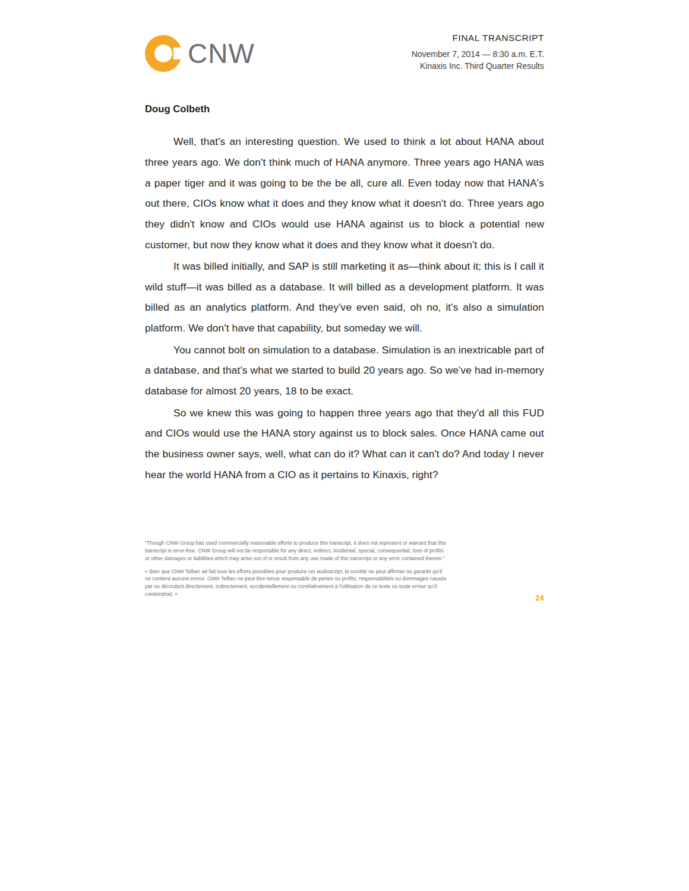CNW
FINAL TRANSCRIPT
November 7, 2014 — 8:30 a.m. E.T.
Kinaxis Inc. Third Quarter Results
Doug Colbeth
Well, that's an interesting question. We used to think a lot about HANA about three years ago. We don't think much of HANA anymore. Three years ago HANA was a paper tiger and it was going to be the be all, cure all. Even today now that HANA's out there, CIOs know what it does and they know what it doesn't do. Three years ago they didn't know and CIOs would use HANA against us to block a potential new customer, but now they know what it does and they know what it doesn't do.
It was billed initially, and SAP is still marketing it as—think about it; this is I call it wild stuff—it was billed as a database. It will billed as a development platform. It was billed as an analytics platform. And they've even said, oh no, it's also a simulation platform. We don't have that capability, but someday we will.
You cannot bolt on simulation to a database. Simulation is an inextricable part of a database, and that's what we started to build 20 years ago. So we've had in-memory database for almost 20 years, 18 to be exact.
So we knew this was going to happen three years ago that they'd all this FUD and CIOs would use the HANA story against us to block sales. Once HANA came out the business owner says, well, what can do it? What can it can't do? And today I never hear the world HANA from a CIO as it pertains to Kinaxis, right?
“Though CNW Group has used commercially reasonable efforts to produce this transcript, it does not represent or warrant that this transcript is error-free. CNW Group will not be responsible for any direct, indirect, incidental, special, consequential, loss of profits or other damages or liabilities which may arise out of or result from any use made of this transcript or any error contained therein.”
« Bien que CNW Telbec ait fait tous les efforts possibles pour produire cet audioscript, la société ne peut affirmer ou garantir qu’il ne contient aucune erreur. CNW Telbec ne peut être tenue responsable de pertes ou profits, responsabilités ou dommages causés par ou découlant directement, indirectement, accidentellement ou corrélativement à l’utilisation de ce texte ou toute erreur qu’il contiendrait. »
24